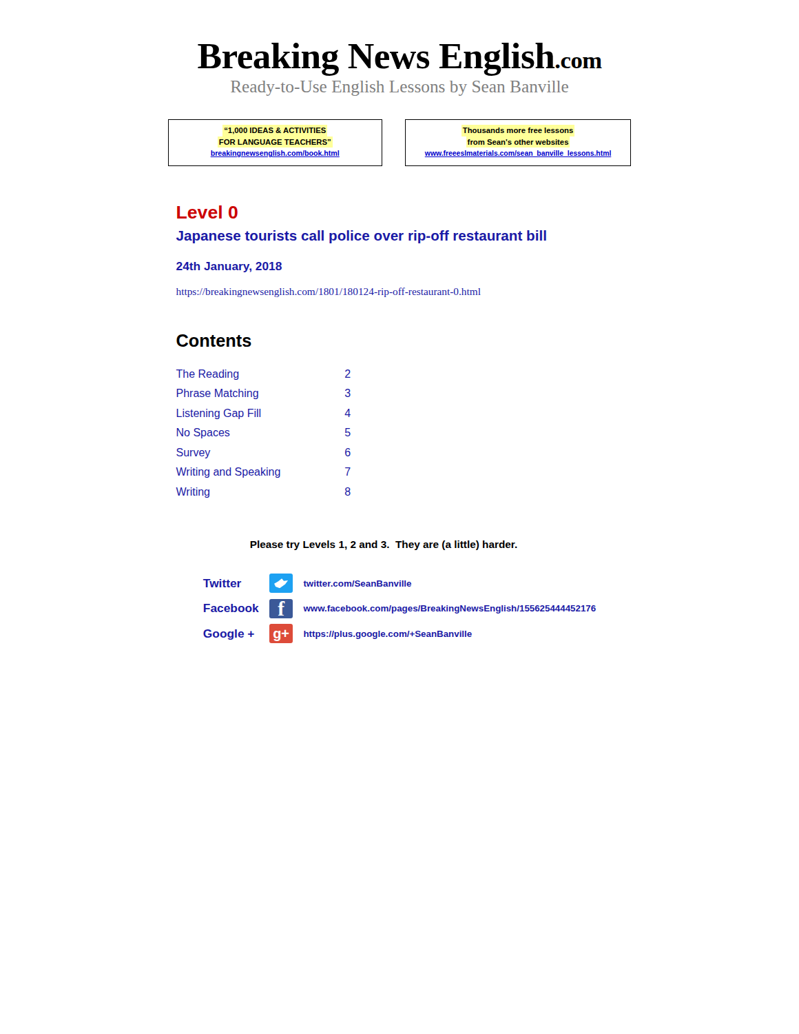Breaking News English.com
Ready-to-Use English Lessons by Sean Banville
“1,000 IDEAS & ACTIVITIES
FOR LANGUAGE TEACHERS”
breakingnewsenglish.com/book.html
Thousands more free lessons
from Sean's other websites
www.freeeslmaterials.com/sean_banville_lessons.html
Level 0
Japanese tourists call police over rip-off restaurant bill
24th January, 2018
https://breakingnewsenglish.com/1801/180124-rip-off-restaurant-0.html
Contents
| The Reading | 2 |
| Phrase Matching | 3 |
| Listening Gap Fill | 4 |
| No Spaces | 5 |
| Survey | 6 |
| Writing and Speaking | 7 |
| Writing | 8 |
Please try Levels 1, 2 and 3. They are (a little) harder.
| Twitter | | twitter.com/SeanBanville |
| Facebook | f | www.facebook.com/pages/BreakingNewsEnglish/155625444452176 |
| Google + | g+ | https://plus.google.com/+SeanBanville |